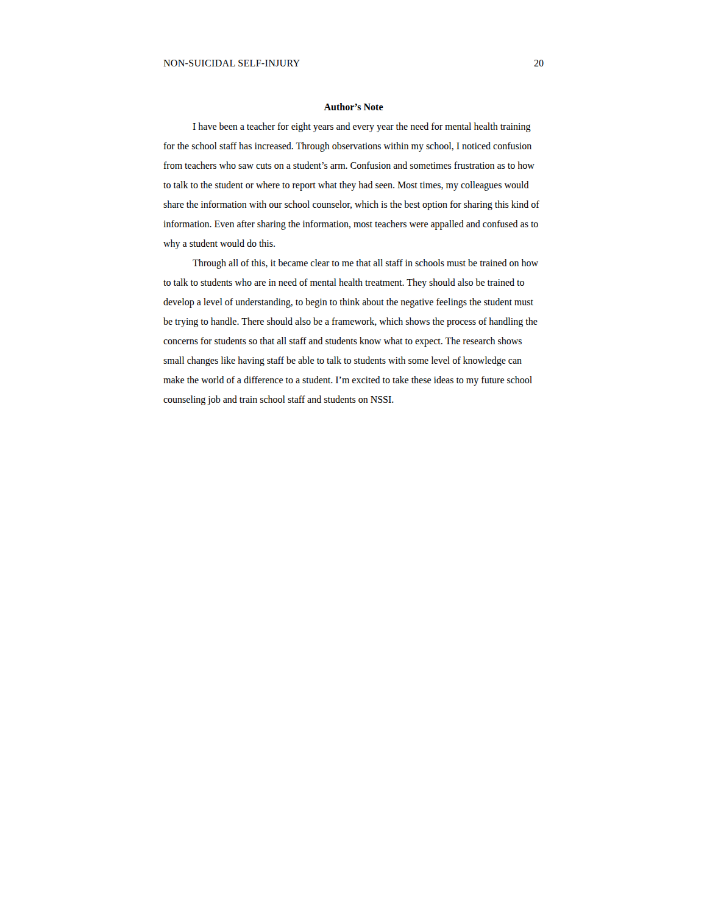Non-Suicidal Self-Injury 20
Author’s Note
I have been a teacher for eight years and every year the need for mental health training for the school staff has increased. Through observations within my school, I noticed confusion from teachers who saw cuts on a student’s arm. Confusion and sometimes frustration as to how to talk to the student or where to report what they had seen. Most times, my colleagues would share the information with our school counselor, which is the best option for sharing this kind of information. Even after sharing the information, most teachers were appalled and confused as to why a student would do this.
Through all of this, it became clear to me that all staff in schools must be trained on how to talk to students who are in need of mental health treatment. They should also be trained to develop a level of understanding, to begin to think about the negative feelings the student must be trying to handle. There should also be a framework, which shows the process of handling the concerns for students so that all staff and students know what to expect. The research shows small changes like having staff be able to talk to students with some level of knowledge can make the world of a difference to a student. I’m excited to take these ideas to my future school counseling job and train school staff and students on NSSI.